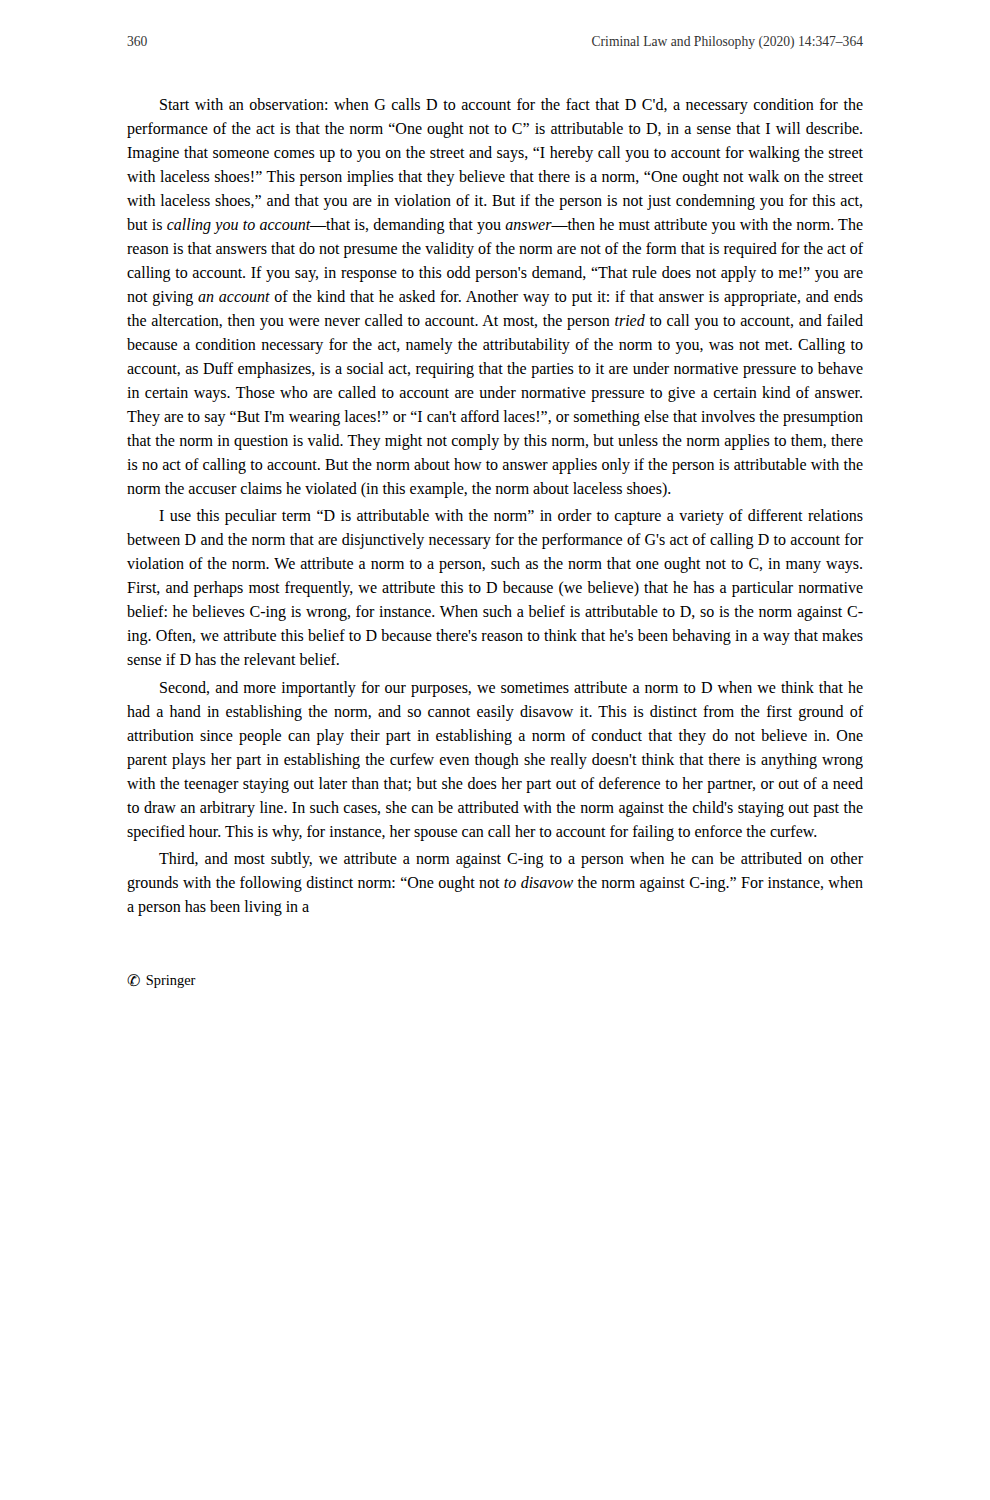360 Criminal Law and Philosophy (2020) 14:347–364
Start with an observation: when G calls D to account for the fact that D C'd, a necessary condition for the performance of the act is that the norm “One ought not to C” is attributable to D, in a sense that I will describe. Imagine that someone comes up to you on the street and says, “I hereby call you to account for walking the street with laceless shoes!” This person implies that they believe that there is a norm, “One ought not walk on the street with laceless shoes,” and that you are in violation of it. But if the person is not just condemning you for this act, but is calling you to account—that is, demanding that you answer—then he must attribute you with the norm. The reason is that answers that do not presume the validity of the norm are not of the form that is required for the act of calling to account. If you say, in response to this odd person's demand, “That rule does not apply to me!” you are not giving an account of the kind that he asked for. Another way to put it: if that answer is appropriate, and ends the altercation, then you were never called to account. At most, the person tried to call you to account, and failed because a condition necessary for the act, namely the attributability of the norm to you, was not met. Calling to account, as Duff emphasizes, is a social act, requiring that the parties to it are under normative pressure to behave in certain ways. Those who are called to account are under normative pressure to give a certain kind of answer. They are to say “But I'm wearing laces!” or “I can't afford laces!”, or something else that involves the presumption that the norm in question is valid. They might not comply by this norm, but unless the norm applies to them, there is no act of calling to account. But the norm about how to answer applies only if the person is attributable with the norm the accuser claims he violated (in this example, the norm about laceless shoes).
I use this peculiar term “D is attributable with the norm” in order to capture a variety of different relations between D and the norm that are disjunctively necessary for the performance of G's act of calling D to account for violation of the norm. We attribute a norm to a person, such as the norm that one ought not to C, in many ways. First, and perhaps most frequently, we attribute this to D because (we believe) that he has a particular normative belief: he believes C-ing is wrong, for instance. When such a belief is attributable to D, so is the norm against C-ing. Often, we attribute this belief to D because there's reason to think that he's been behaving in a way that makes sense if D has the relevant belief.
Second, and more importantly for our purposes, we sometimes attribute a norm to D when we think that he had a hand in establishing the norm, and so cannot easily disavow it. This is distinct from the first ground of attribution since people can play their part in establishing a norm of conduct that they do not believe in. One parent plays her part in establishing the curfew even though she really doesn't think that there is anything wrong with the teenager staying out later than that; but she does her part out of deference to her partner, or out of a need to draw an arbitrary line. In such cases, she can be attributed with the norm against the child's staying out past the specified hour. This is why, for instance, her spouse can call her to account for failing to enforce the curfew.
Third, and most subtly, we attribute a norm against C-ing to a person when he can be attributed on other grounds with the following distinct norm: “One ought not to disavow the norm against C-ing.” For instance, when a person has been living in a
✆ Springer